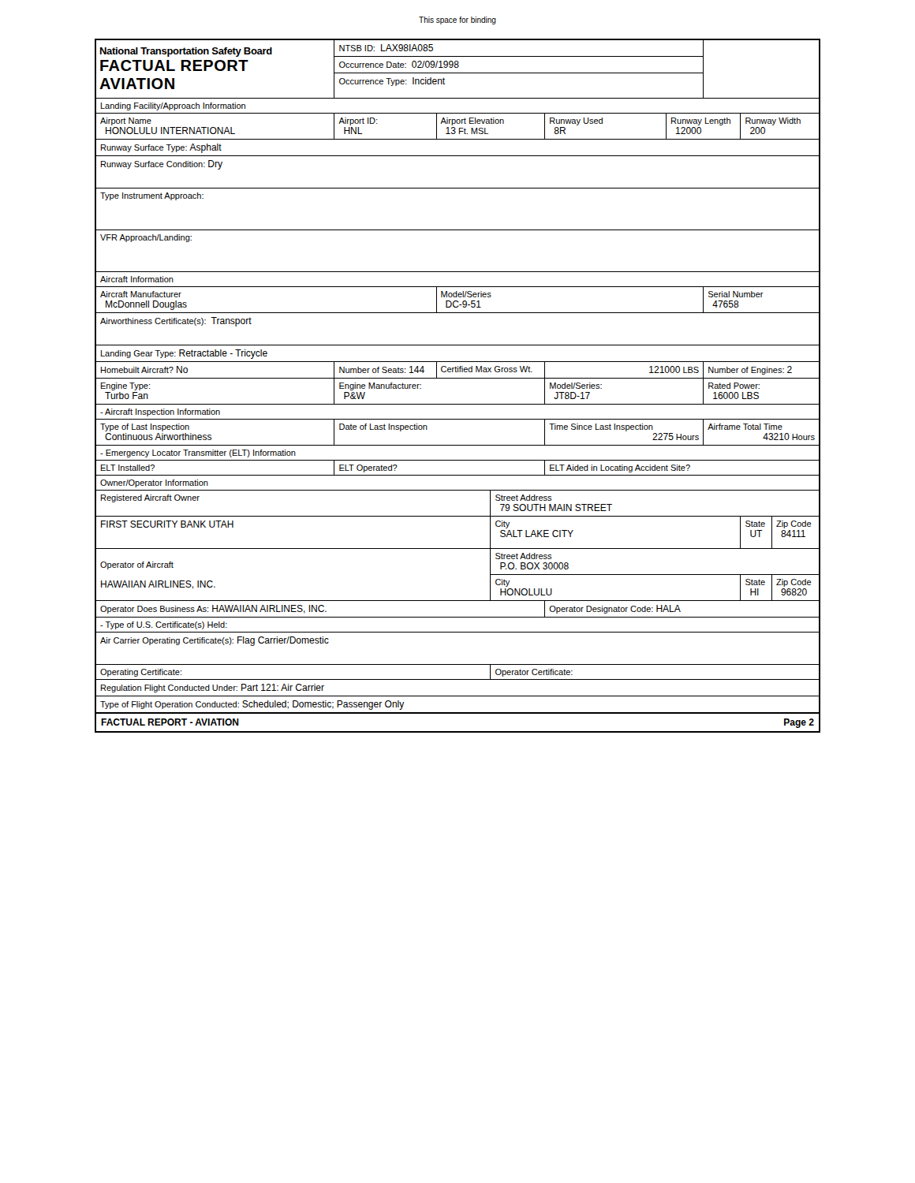This space for binding
| National Transportation Safety Board FACTUAL REPORT AVIATION | / NTSB ID: LAX98IA085 / / Occurrence Date: 02/09/1998 / / Occurrence Type: Incident / | |
| Landing Facility/Approach Information |
| Airport Name HONOLULU INTERNATIONAL | Airport ID: HNL | Airport Elevation 13 Ft. MSL | Runway Used 8R | Runway Length 12000 | Runway Width 200 |
| Runway Surface Type: Asphalt |
| Runway Surface Condition: Dry |
| Type Instrument Approach: |
| VFR Approach/Landing: |
| Aircraft Information |
| Aircraft Manufacturer McDonnell Douglas | Model/Series DC-9-51 | Serial Number 47658 |
| Airworthiness Certificate(s): Transport |
| Landing Gear Type: Retractable - Tricycle |
| Homebuilt Aircraft? No | Number of Seats: 144 | Certified Max Gross Wt. | 121000 LBS | Number of Engines: 2 |
| Engine Type: Turbo Fan | Engine Manufacturer: P&W | Model/Series: JT8D-17 | Rated Power: 16000 LBS |
| - Aircraft Inspection Information |
| Type of Last Inspection Continuous Airworthiness | Date of Last Inspection | Time Since Last Inspection 2275 Hours | Airframe Total Time 43210 Hours |
| - Emergency Locator Transmitter (ELT) Information |
| ELT Installed? | ELT Operated? | ELT Aided in Locating Accident Site? |
| Owner/Operator Information |
| Registered Aircraft Owner | Street Address 79 SOUTH MAIN STREET |
| FIRST SECURITY BANK UTAH | City SALT LAKE CITY | State UT | Zip Code 84111 |
| Operator of Aircraft HAWAIIAN AIRLINES, INC. | Street Address P.O. BOX 30008 |
| City HONOLULU | State HI | Zip Code 96820 |
| Operator Does Business As: HAWAIIAN AIRLINES, INC. | Operator Designator Code: HALA |
| - Type of U.S. Certificate(s) Held: |
| Air Carrier Operating Certificate(s): Flag Carrier/Domestic |
| Operating Certificate: | Operator Certificate: |
| Regulation Flight Conducted Under: Part 121: Air Carrier |
| Type of Flight Operation Conducted: Scheduled; Domestic; Passenger Only |
| FACTUAL REPORT - AVIATION Page 2 |